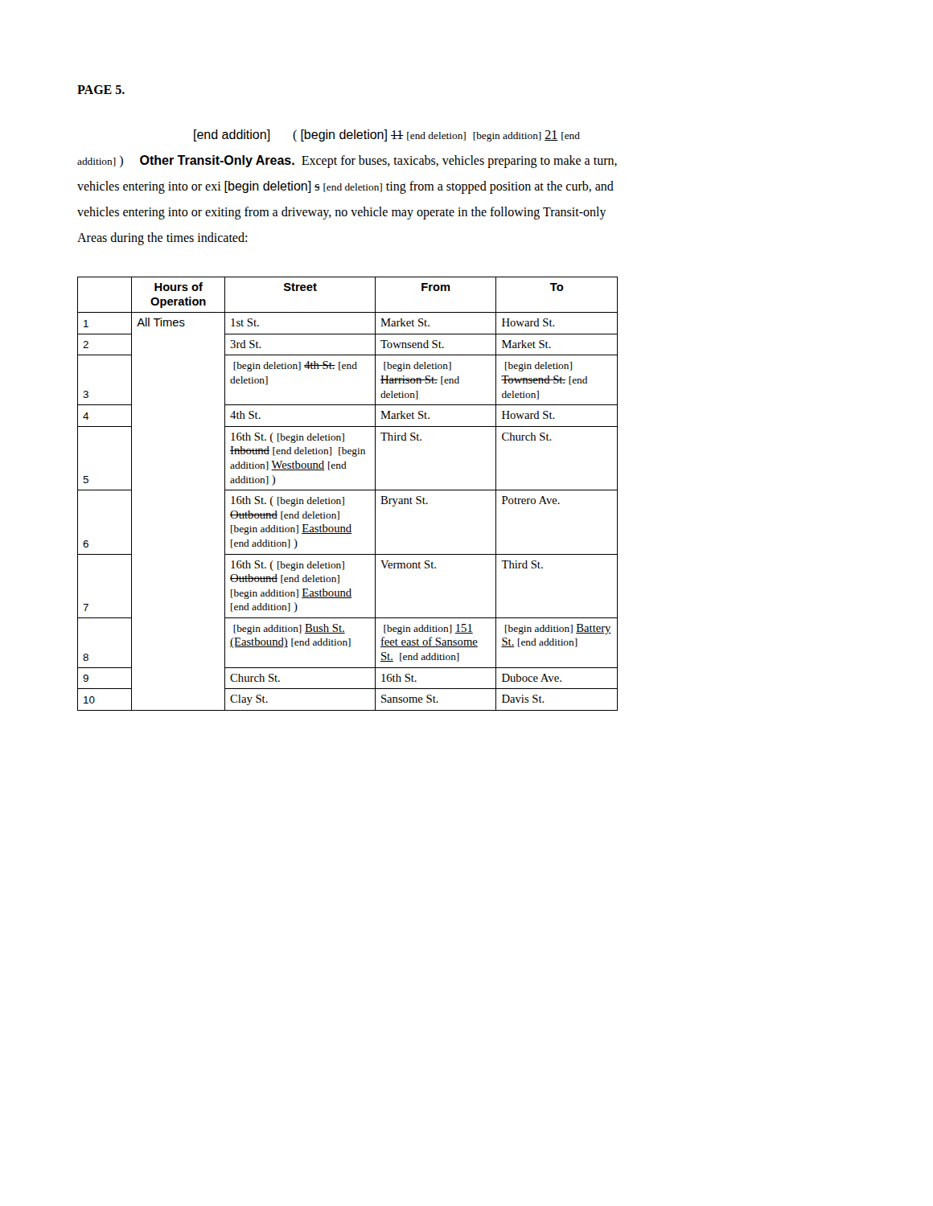PAGE 5.
[end addition] ( [begin deletion] 11 [end deletion] [begin addition] 21 [end addition] ) Other Transit-Only Areas. Except for buses, taxicabs, vehicles preparing to make a turn, vehicles entering into or exi [begin deletion] s [end deletion] ting from a stopped position at the curb, and vehicles entering into or exiting from a driveway, no vehicle may operate in the following Transit-only Areas during the times indicated:
| | Hours of Operation | Street | From | To |
| --- | --- | --- | --- | --- |
| 1 | All Times | 1st St. | Market St. | Howard St. |
| 2 | 3rd St. | Townsend St. | Market St. |
| 3 | [begin deletion] 4th St. [end deletion] | [begin deletion] Harrison St. [end deletion] | [begin deletion] Townsend St. [end deletion] |
| 4 | 4th St. | Market St. | Howard St. |
| 5 | 16th St. ( [begin deletion] Inbound [end deletion] [begin addition] Westbound [end addition] ) | Third St. | Church St. |
| 6 | 16th St. ( [begin deletion] Outbound [end deletion] [begin addition] Eastbound [end addition] ) | Bryant St. | Potrero Ave. |
| 7 | 16th St. ( [begin deletion] Outbound [end deletion] [begin addition] Eastbound [end addition] ) | Vermont St. | Third St. |
| 8 | [begin addition] Bush St. (Eastbound) [end addition] | [begin addition] 151 feet east of Sansome St. [end addition] | [begin addition] Battery St. [end addition] |
| 9 | Church St. | 16th St. | Duboce Ave. |
| 10 | Clay St. | Sansome St. | Davis St. |